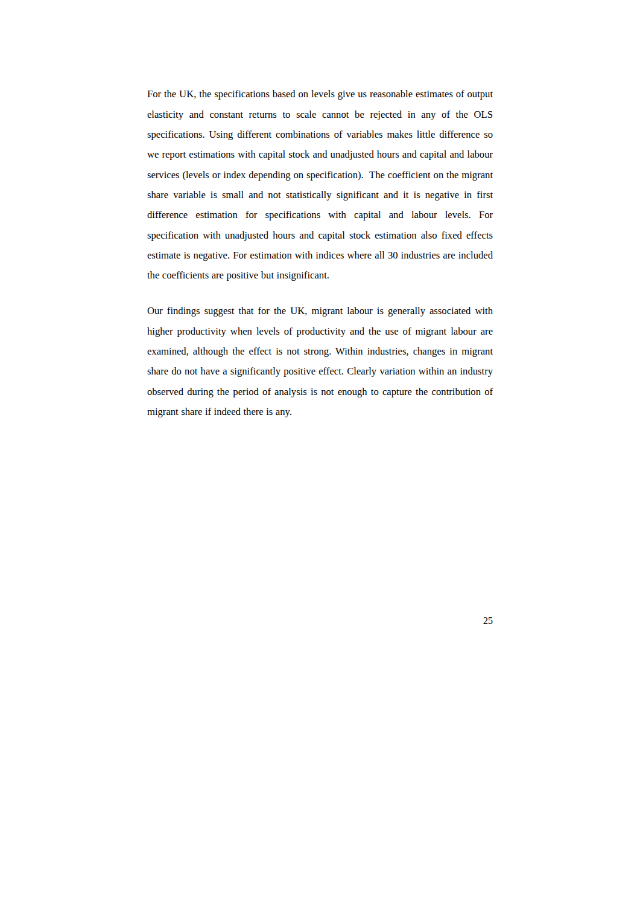For the UK, the specifications based on levels give us reasonable estimates of output elasticity and constant returns to scale cannot be rejected in any of the OLS specifications. Using different combinations of variables makes little difference so we report estimations with capital stock and unadjusted hours and capital and labour services (levels or index depending on specification). The coefficient on the migrant share variable is small and not statistically significant and it is negative in first difference estimation for specifications with capital and labour levels. For specification with unadjusted hours and capital stock estimation also fixed effects estimate is negative. For estimation with indices where all 30 industries are included the coefficients are positive but insignificant.
Our findings suggest that for the UK, migrant labour is generally associated with higher productivity when levels of productivity and the use of migrant labour are examined, although the effect is not strong. Within industries, changes in migrant share do not have a significantly positive effect. Clearly variation within an industry observed during the period of analysis is not enough to capture the contribution of migrant share if indeed there is any.
25